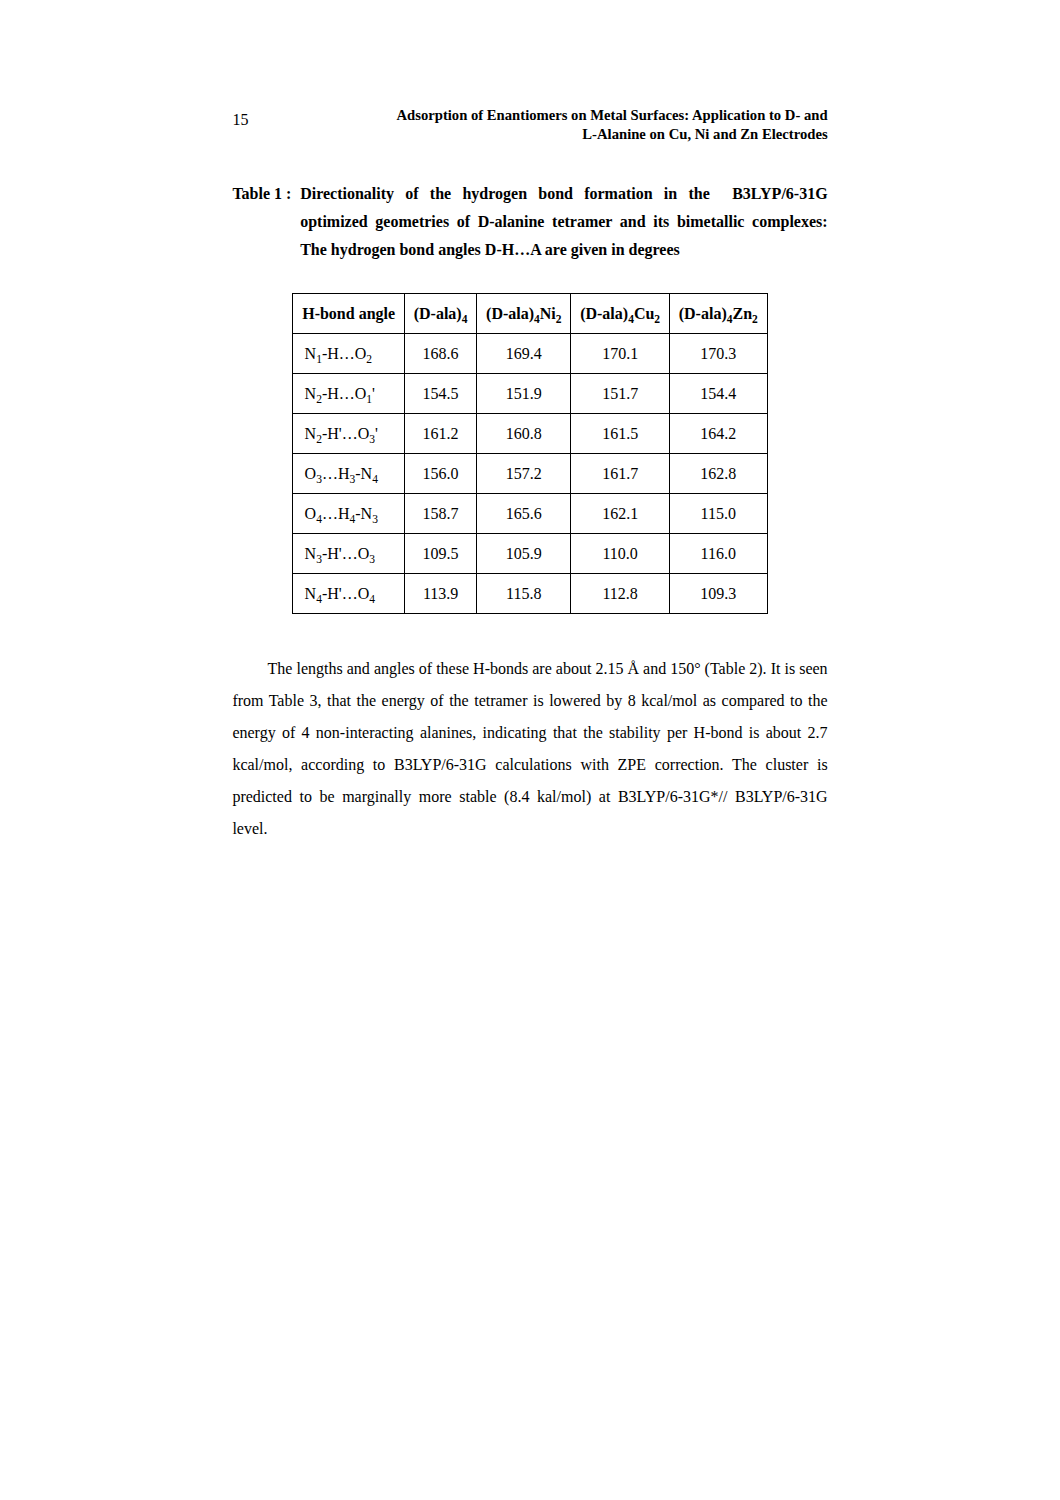15
Adsorption of Enantiomers on Metal Surfaces: Application to D- and
L-Alanine on Cu, Ni and Zn Electrodes
Table 1 : Directionality of the hydrogen bond formation in the B3LYP/6-31G optimized geometries of D-alanine tetramer and its bimetallic complexes: The hydrogen bond angles D-H…A are given in degrees
| H-bond angle | (D-ala) 4 | (D-ala) 4 Ni 2 | (D-ala) 4 Cu 2 | (D-ala) 4 Zn 2 |
| --- | --- | --- | --- | --- |
| N 1 -H…O 2 | 168.6 | 169.4 | 170.1 | 170.3 |
| N 2 -H…O 1 ' | 154.5 | 151.9 | 151.7 | 154.4 |
| N 2 -H'…O 3 ' | 161.2 | 160.8 | 161.5 | 164.2 |
| O 3 …H 3 -N 4 | 156.0 | 157.2 | 161.7 | 162.8 |
| O 4 …H 4 -N 3 | 158.7 | 165.6 | 162.1 | 115.0 |
| N 3 -H'…O 3 | 109.5 | 105.9 | 110.0 | 116.0 |
| N 4 -H'…O 4 | 113.9 | 115.8 | 112.8 | 109.3 |
The lengths and angles of these H-bonds are about 2.15 Å and 150° (Table 2). It is seen from Table 3, that the energy of the tetramer is lowered by 8 kcal/mol as compared to the energy of 4 non-interacting alanines, indicating that the stability per H-bond is about 2.7 kcal/mol, according to B3LYP/6-31G calculations with ZPE correction. The cluster is predicted to be marginally more stable (8.4 kal/mol) at B3LYP/6-31G*// B3LYP/6-31G level.